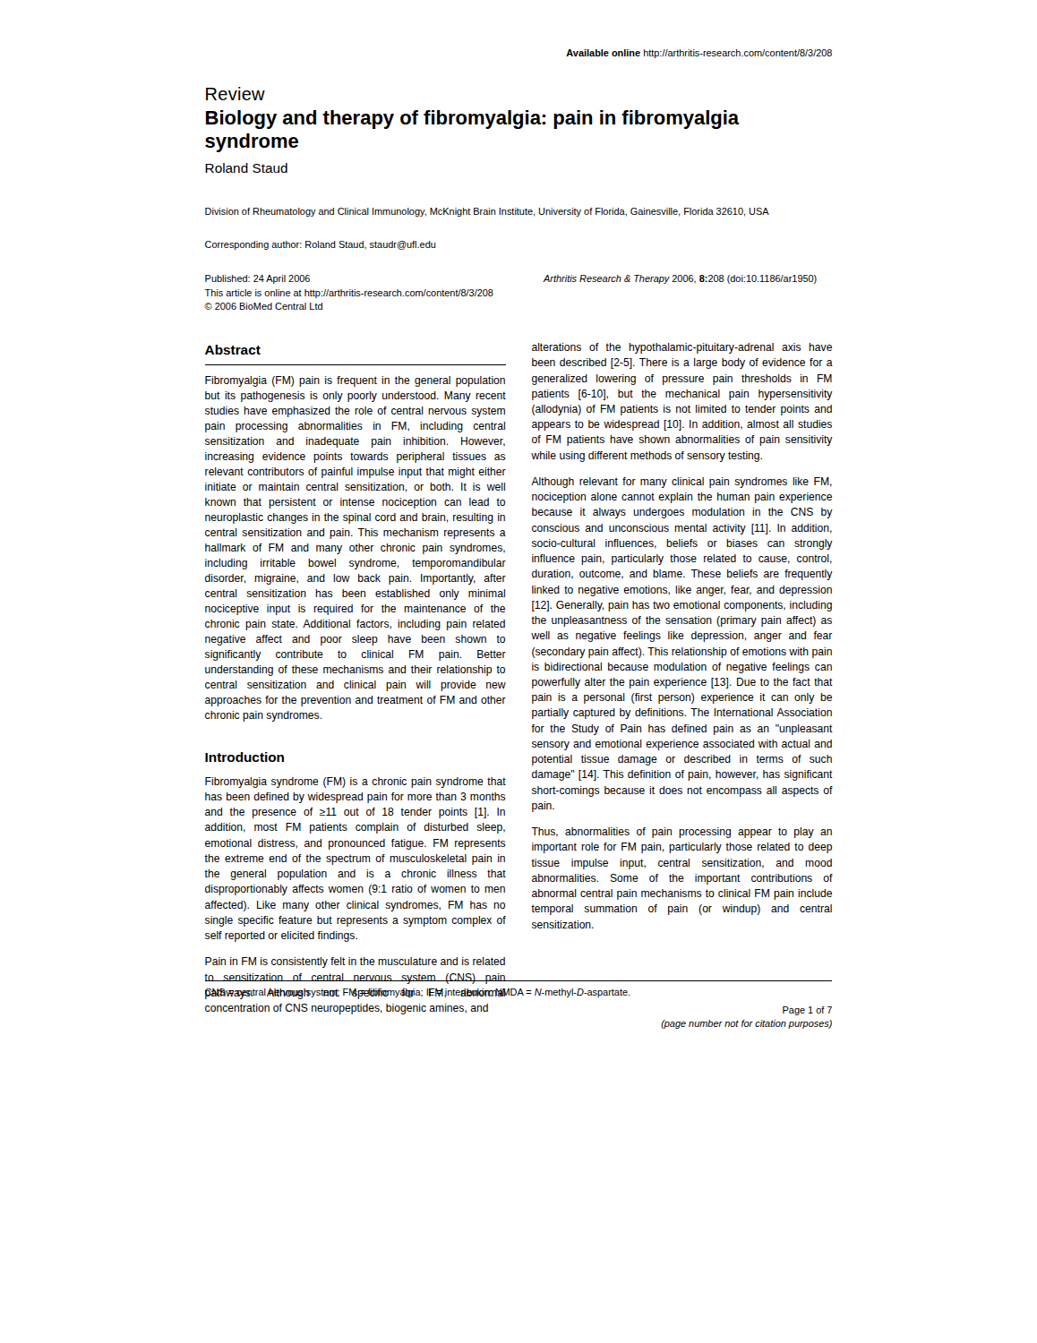Available online http://arthritis-research.com/content/8/3/208
Review
Biology and therapy of fibromyalgia: pain in fibromyalgia syndrome
Roland Staud
Division of Rheumatology and Clinical Immunology, McKnight Brain Institute, University of Florida, Gainesville, Florida 32610, USA
Corresponding author: Roland Staud, staudr@ufl.edu
Published: 24 April 2006
This article is online at http://arthritis-research.com/content/8/3/208
© 2006 BioMed Central Ltd
Arthritis Research & Therapy 2006, 8: 208 (doi:10.1186/ar1950)
Abstract
Fibromyalgia (FM) pain is frequent in the general population but its pathogenesis is only poorly understood. Many recent studies have emphasized the role of central nervous system pain processing abnormalities in FM, including central sensitization and inadequate pain inhibition. However, increasing evidence points towards peripheral tissues as relevant contributors of painful impulse input that might either initiate or maintain central sensitization, or both. It is well known that persistent or intense nociception can lead to neuroplastic changes in the spinal cord and brain, resulting in central sensitization and pain. This mechanism represents a hallmark of FM and many other chronic pain syndromes, including irritable bowel syndrome, temporomandibular disorder, migraine, and low back pain. Importantly, after central sensitization has been established only minimal nociceptive input is required for the maintenance of the chronic pain state. Additional factors, including pain related negative affect and poor sleep have been shown to significantly contribute to clinical FM pain. Better understanding of these mechanisms and their relationship to central sensitization and clinical pain will provide new approaches for the prevention and treatment of FM and other chronic pain syndromes.
Introduction
Fibromyalgia syndrome (FM) is a chronic pain syndrome that has been defined by widespread pain for more than 3 months and the presence of ≥11 out of 18 tender points [1]. In addition, most FM patients complain of disturbed sleep, emotional distress, and pronounced fatigue. FM represents the extreme end of the spectrum of musculoskeletal pain in the general population and is a chronic illness that disproportionably affects women (9:1 ratio of women to men affected). Like many other clinical syndromes, FM has no single specific feature but represents a symptom complex of self reported or elicited findings.
Pain in FM is consistently felt in the musculature and is related to sensitization of central nervous system (CNS) pain pathways. Although not specific for FM, abnormal concentration of CNS neuropeptides, biogenic amines, and
alterations of the hypothalamic-pituitary-adrenal axis have been described [2-5]. There is a large body of evidence for a generalized lowering of pressure pain thresholds in FM patients [6-10], but the mechanical pain hypersensitivity (allodynia) of FM patients is not limited to tender points and appears to be widespread [10]. In addition, almost all studies of FM patients have shown abnormalities of pain sensitivity while using different methods of sensory testing.
Although relevant for many clinical pain syndromes like FM, nociception alone cannot explain the human pain experience because it always undergoes modulation in the CNS by conscious and unconscious mental activity [11]. In addition, socio-cultural influences, beliefs or biases can strongly influence pain, particularly those related to cause, control, duration, outcome, and blame. These beliefs are frequently linked to negative emotions, like anger, fear, and depression [12]. Generally, pain has two emotional components, including the unpleasantness of the sensation (primary pain affect) as well as negative feelings like depression, anger and fear (secondary pain affect). This relationship of emotions with pain is bidirectional because modulation of negative feelings can powerfully alter the pain experience [13]. Due to the fact that pain is a personal (first person) experience it can only be partially captured by definitions. The International Association for the Study of Pain has defined pain as an "unpleasant sensory and emotional experience associated with actual and potential tissue damage or described in terms of such damage" [14]. This definition of pain, however, has significant short-comings because it does not encompass all aspects of pain.
Thus, abnormalities of pain processing appear to play an important role for FM pain, particularly those related to deep tissue impulse input, central sensitization, and mood abnormalities. Some of the important contributions of abnormal central pain mechanisms to clinical FM pain include temporal summation of pain (or windup) and central sensitization.
CNS = central nervous system; FM = fibromyalgia; IL = interleukin; NMDA = N-methyl-D-aspartate.
Page 1 of 7
(page number not for citation purposes)